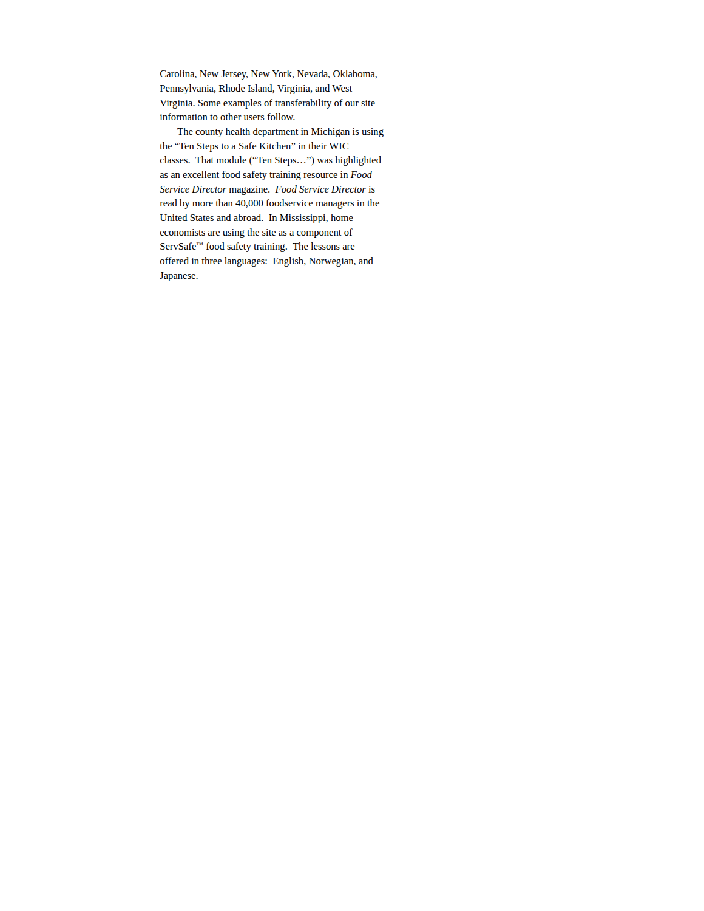Carolina, New Jersey, New York, Nevada, Oklahoma, Pennsylvania, Rhode Island, Virginia, and West Virginia. Some examples of transferability of our site information to other users follow.
The county health department in Michigan is using the “Ten Steps to a Safe Kitchen” in their WIC classes. That module (“Ten Steps…”) was highlighted as an excellent food safety training resource in Food Service Director magazine. Food Service Director is read by more than 40,000 foodservice managers in the United States and abroad. In Mississippi, home economists are using the site as a component of ServSafe™ food safety training. The lessons are offered in three languages: English, Norwegian, and Japanese.